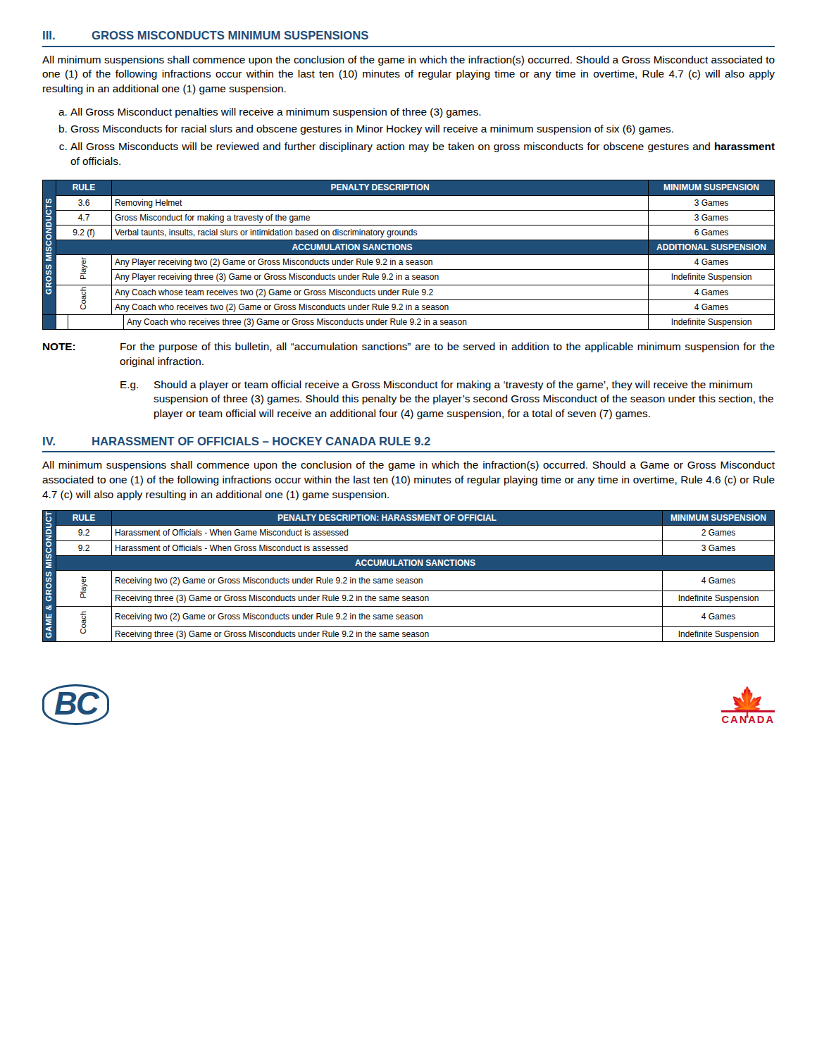III. GROSS MISCONDUCTS MINIMUM SUSPENSIONS
All minimum suspensions shall commence upon the conclusion of the game in which the infraction(s) occurred. Should a Gross Misconduct associated to one (1) of the following infractions occur within the last ten (10) minutes of regular playing time or any time in overtime, Rule 4.7 (c) will also apply resulting in an additional one (1) game suspension.
All Gross Misconduct penalties will receive a minimum suspension of three (3) games.
Gross Misconducts for racial slurs and obscene gestures in Minor Hockey will receive a minimum suspension of six (6) games.
All Gross Misconducts will be reviewed and further disciplinary action may be taken on gross misconducts for obscene gestures and harassment of officials.
| GROSS MISCONDUCTS | RULE | PENALTY DESCRIPTION | MINIMUM SUSPENSION |
| 3.6 | Removing Helmet | 3 Games |
| 4.7 | Gross Misconduct for making a travesty of the game | 3 Games |
| 9.2 (f) | Verbal taunts, insults, racial slurs or intimidation based on discriminatory grounds | 6 Games |
| ACCUMULATION SANCTIONS | ADDITIONAL SUSPENSION |
| Player | Any Player receiving two (2) Game or Gross Misconducts under Rule 9.2 in a season | 4 Games |
| Any Player receiving three (3) Game or Gross Misconducts under Rule 9.2 in a season | Indefinite Suspension |
| Coach | Any Coach whose team receives two (2) Game or Gross Misconducts under Rule 9.2 | 4 Games |
| Any Coach who receives two (2) Game or Gross Misconducts under Rule 9.2 in a season | 4 Games |
| | | | Any Coach who receives three (3) Game or Gross Misconducts under Rule 9.2 in a season | Indefinite Suspension |
NOTE:
For the purpose of this bulletin, all “accumulation sanctions” are to be served in addition to the applicable minimum suspension for the original infraction.
E.g.
Should a player or team official receive a Gross Misconduct for making a ‘travesty of the game’, they will receive the minimum suspension of three (3) games. Should this penalty be the player’s second Gross Misconduct of the season under this section, the player or team official will receive an additional four (4) game suspension, for a total of seven (7) games.
IV. HARASSMENT OF OFFICIALS – Hockey Canada Rule 9.2
All minimum suspensions shall commence upon the conclusion of the game in which the infraction(s) occurred. Should a Game or Gross Misconduct associated to one (1) of the following infractions occur within the last ten (10) minutes of regular playing time or any time in overtime, Rule 4.6 (c) or Rule 4.7 (c) will also apply resulting in an additional one (1) game suspension.
| GAME & GROSS MISCONDUCT | RULE | PENALTY DESCRIPTION: HARASSMENT OF OFFICIAL | MINIMUM SUSPENSION |
| 9.2 | Harassment of Officials - When Game Misconduct is assessed | 2 Games |
| 9.2 | Harassment of Officials - When Gross Misconduct is assessed | 3 Games |
| ACCUMULATION SANCTIONS |
| Player | Receiving two (2) Game or Gross Misconducts under Rule 9.2 in the same season | 4 Games |
| Receiving three (3) Game or Gross Misconducts under Rule 9.2 in the same season | Indefinite Suspension |
| Coach | Receiving two (2) Game or Gross Misconducts under Rule 9.2 in the same season | 4 Games |
| Receiving three (3) Game or Gross Misconducts under Rule 9.2 in the same season | Indefinite Suspension |
BC
🍁 CANADA